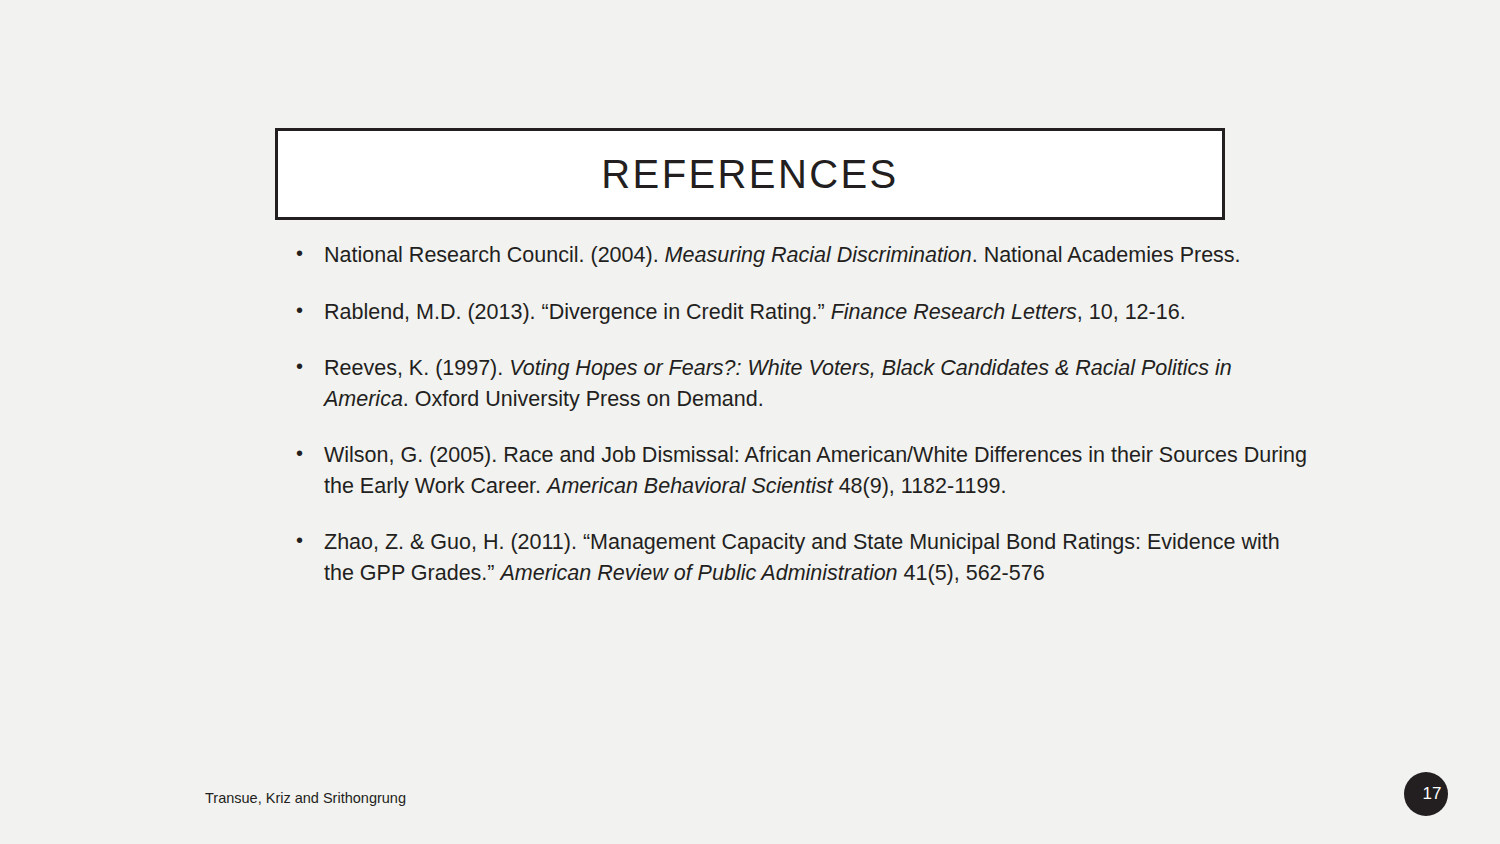REFERENCES
National Research Council. (2004). Measuring Racial Discrimination. National Academies Press.
Rablend, M.D. (2013). “Divergence in Credit Rating.” Finance Research Letters, 10, 12-16.
Reeves, K. (1997). Voting Hopes or Fears?: White Voters, Black Candidates & Racial Politics in America. Oxford University Press on Demand.
Wilson, G. (2005). Race and Job Dismissal: African American/White Differences in their Sources During the Early Work Career. American Behavioral Scientist 48(9), 1182-1199.
Zhao, Z. & Guo, H. (2011). “Management Capacity and State Municipal Bond Ratings: Evidence with the GPP Grades.” American Review of Public Administration 41(5), 562-576
Transue, Kriz and Srithongrung
17